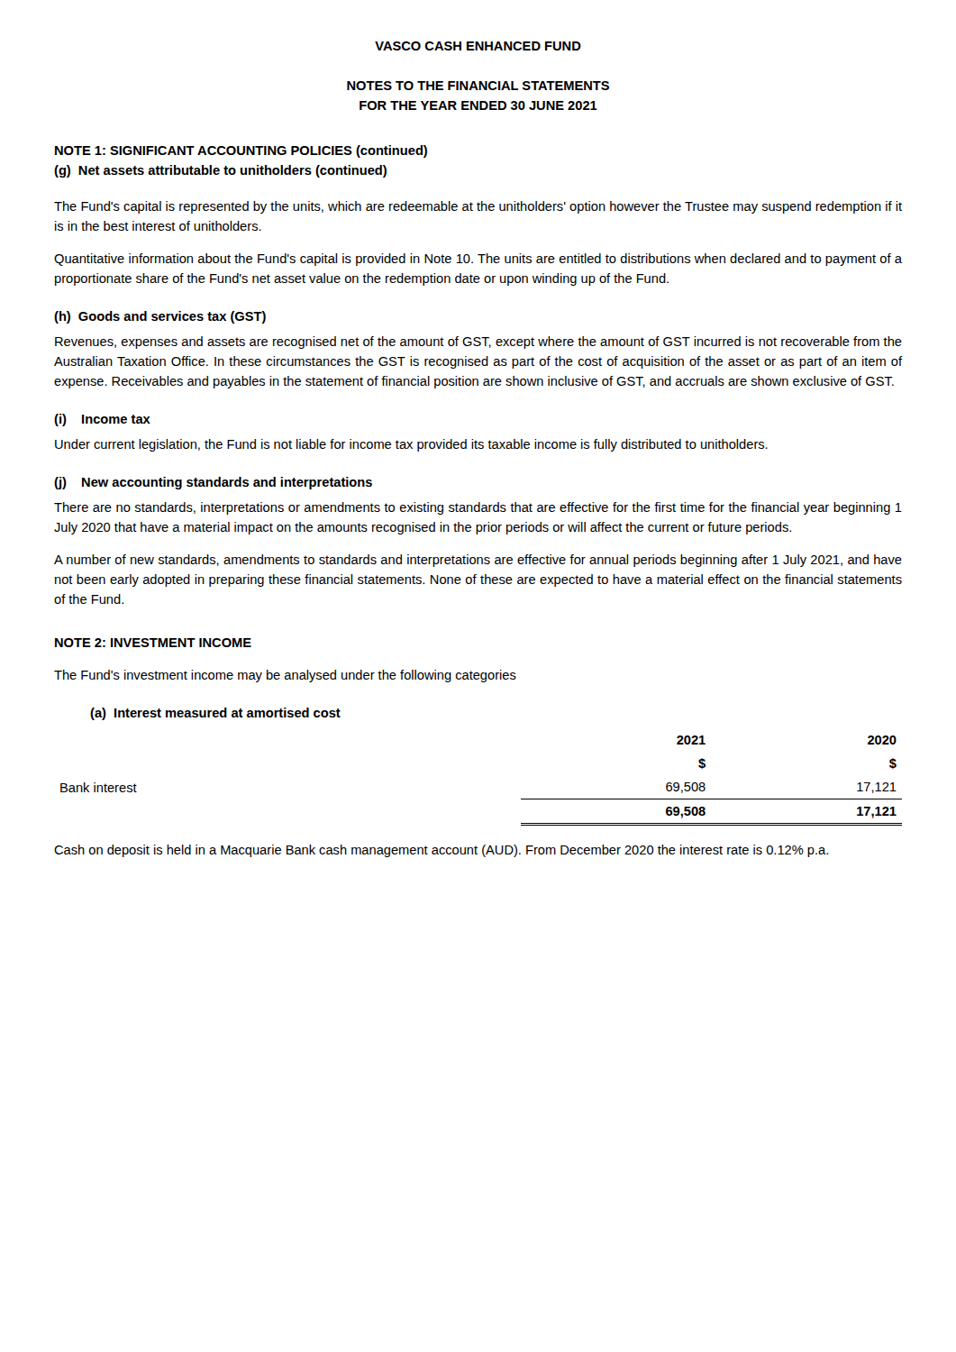VASCO CASH ENHANCED FUND
NOTES TO THE FINANCIAL STATEMENTS
FOR THE YEAR ENDED 30 JUNE 2021
NOTE 1: SIGNIFICANT ACCOUNTING POLICIES (continued)
(g) Net assets attributable to unitholders (continued)
The Fund's capital is represented by the units, which are redeemable at the unitholders' option however the Trustee may suspend redemption if it is in the best interest of unitholders.
Quantitative information about the Fund's capital is provided in Note 10. The units are entitled to distributions when declared and to payment of a proportionate share of the Fund's net asset value on the redemption date or upon winding up of the Fund.
(h) Goods and services tax (GST)
Revenues, expenses and assets are recognised net of the amount of GST, except where the amount of GST incurred is not recoverable from the Australian Taxation Office. In these circumstances the GST is recognised as part of the cost of acquisition of the asset or as part of an item of expense. Receivables and payables in the statement of financial position are shown inclusive of GST, and accruals are shown exclusive of GST.
(i) Income tax
Under current legislation, the Fund is not liable for income tax provided its taxable income is fully distributed to unitholders.
(j) New accounting standards and interpretations
There are no standards, interpretations or amendments to existing standards that are effective for the first time for the financial year beginning 1 July 2020 that have a material impact on the amounts recognised in the prior periods or will affect the current or future periods.
A number of new standards, amendments to standards and interpretations are effective for annual periods beginning after 1 July 2021, and have not been early adopted in preparing these financial statements. None of these are expected to have a material effect on the financial statements of the Fund.
NOTE 2: INVESTMENT INCOME
The Fund's investment income may be analysed under the following categories
(a) Interest measured at amortised cost
| | 2021 | 2020 |
| | $ | $ |
| Bank interest | 69,508 | 17,121 |
| | 69,508 | 17,121 |
Cash on deposit is held in a Macquarie Bank cash management account (AUD). From December 2020 the interest rate is 0.12% p.a.